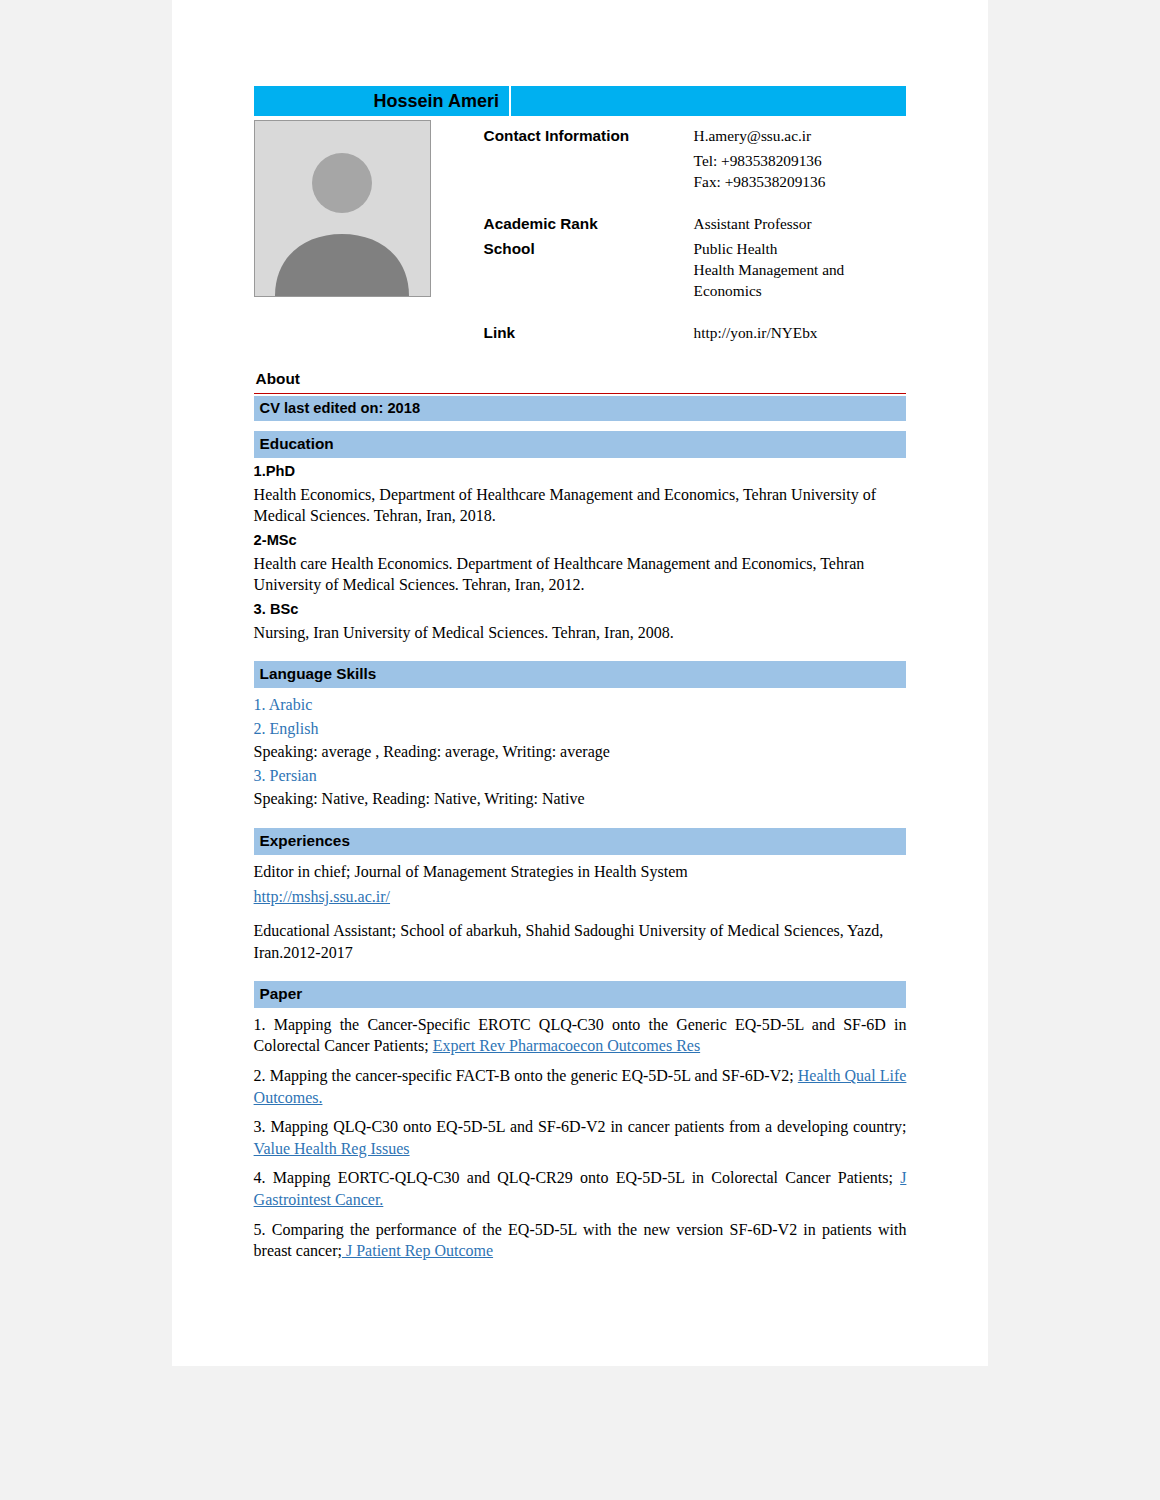Hossein Ameri
| Contact Information | H.amery@ssu.ac.ir |
| | Tel: +983538209136 Fax: +983538209136 |
| Academic Rank | Assistant Professor |
| School | Public Health Health Management and Economics |
| Link | http://yon.ir/NYEbx |
About
CV last edited on: 2018
Education
1.PhD
Health Economics, Department of Healthcare Management and Economics, Tehran University of Medical Sciences. Tehran, Iran, 2018.
2-MSc
Health care Health Economics. Department of Healthcare Management and Economics, Tehran University of Medical Sciences. Tehran, Iran, 2012.
3. BSc
Nursing, Iran University of Medical Sciences. Tehran, Iran, 2008.
Language Skills
1. Arabic
2. English
Speaking: average , Reading: average, Writing: average
3. Persian
Speaking: Native, Reading: Native, Writing: Native
Experiences
Editor in chief; Journal of Management Strategies in Health System
http://mshsj.ssu.ac.ir/
Educational Assistant; School of abarkuh, Shahid Sadoughi University of Medical Sciences, Yazd, Iran.2012-2017
Paper
1. Mapping the Cancer-Specific EROTC QLQ-C30 onto the Generic EQ-5D-5L and SF-6D in Colorectal Cancer Patients; Expert Rev Pharmacoecon Outcomes Res
2. Mapping the cancer-specific FACT-B onto the generic EQ-5D-5L and SF-6D-V2; Health Qual Life Outcomes.
3. Mapping QLQ-C30 onto EQ-5D-5L and SF-6D-V2 in cancer patients from a developing country; Value Health Reg Issues
4. Mapping EORTC-QLQ-C30 and QLQ-CR29 onto EQ-5D-5L in Colorectal Cancer Patients; J Gastrointest Cancer.
5. Comparing the performance of the EQ-5D-5L with the new version SF-6D-V2 in patients with breast cancer; J Patient Rep Outcome